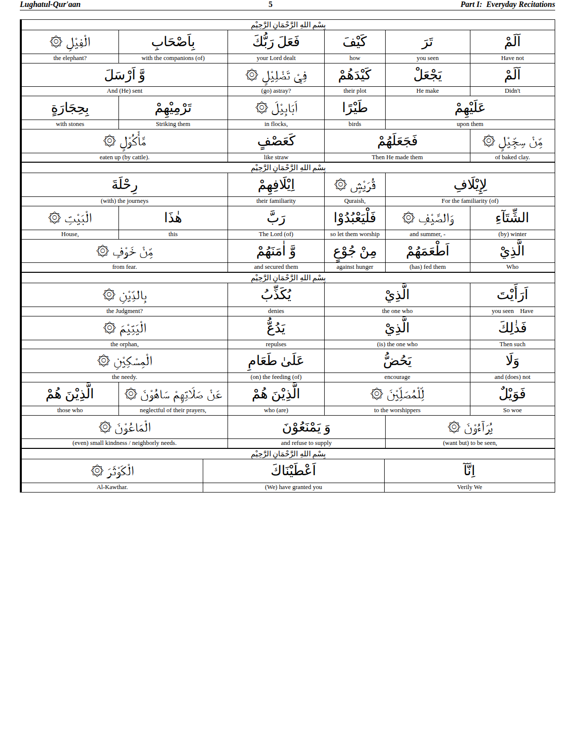Lughatul-Qur'aan 5 Part I: Everyday Recitations
| بِسْمِ اللهِ الرَّحْمَانِ الرَّحِيْمِ |
| الْفِيْلِ ۞ | بِاَصْحَابِ | فَعَلَ رَبُّكَ | كَيْفَ | تَرَ | اَلَمْ |
| the elephant? | with the companions (of) | your Lord dealt | how | you seen | Have not |
| وَّ اَرْسَلَ | فِيْ تَضْلِيْلٍ ۞ | كَيْدَهُمْ | يَجْعَلْ | اَلَمْ |
| And (He) sent | (go) astray? | their plot | He make | Didn't |
| بِحِجَارَةٍ | تَرْمِيْهِمْ | اَبَابِيْلَ ۞ | طَيْرًا | عَلَيْهِمْ |
| with stones | Striking them | in flocks, | birds | upon them |
| مَّأْكُوْلٍ ۞ | كَعَصْفٍ | فَجَعَلَهُمْ | مِّنْ سِجِّيْلٍ ۞ |
| eaten up (by cattle). | like straw | Then He made them | of baked clay. |
| بِسْمِ اللهِ الرَّحْمَانِ الرَّحِيْمِ |
| رِحْلَةَ | اِيْلَافِهِمْ | قُرَيْشٍ ۞ | لِإِيْلَافِ |
| (with) the journeys | their familiarity | Quraish, | For the familiarity (of) |
| الْبَيْتِ ۞ | هٰذَا | رَبَّ | فَلْيَعْبُدُوْا | وَالصَّيْفِ ۞ | الشِّتَآءِ |
| House, | this | The Lord (of) | so let them worship | and summer, - | (by) winter |
| مِّنْ خَوْفٍ ۞ | وَّ اٰمَنَهُمْ | مِنْ جُوْعٍ | اَطْعَمَهُمْ | الَّذِيْ |
| from fear. | and secured them | against hunger | (has) fed them | Who |
| بِسْمِ اللهِ الرَّحْمَانِ الرَّحِيْمِ |
| بِالدِّيْنِ ۞ | يُكَذِّبُ | الَّذِيْ | اَرَأَيْتَ |
| the Judgment? | denies | the one who | you seen Have |
| الْيَتِيْمَ ۞ | يَدُعُّ | الَّذِيْ | فَذٰلِكَ |
| the orphan, | repulses | (is) the one who | Then such |
| الْمِسْكِيْنِ ۞ | عَلَىٰ طَعَامِ | يَحُضُّ | وَلَا |
| the needy. | (on) the feeding (of) | encourage | and (does) not |
| الَّذِيْنَ هُمْ | عَنْ صَلَاتِهِمْ سَاهُوْنَ ۞ | الَّذِيْنَ هُمْ | لِّلْمُصَلِّيْنَ ۞ | فَوَيْلٌ |
| those who | neglectful of their prayers, | who (are) | to the worshippers | So woe |
| الْمَاعُوْنَ ۞ | وَ يَمْنَعُوْنَ | يُرَآءُوْنَ ۞ |
| (even) small kindness / neighborly needs. | and refuse to supply | (want but) to be seen, |
| بِسْمِ اللهِ الرَّحْمَانِ الرَّحِيْمِ |
| الْكَوْثَرَ ۞ | اَعْطَيْنَاكَ | اِنَّآ |
| Al-Kawthar. | (We) have granted you | Verily We |